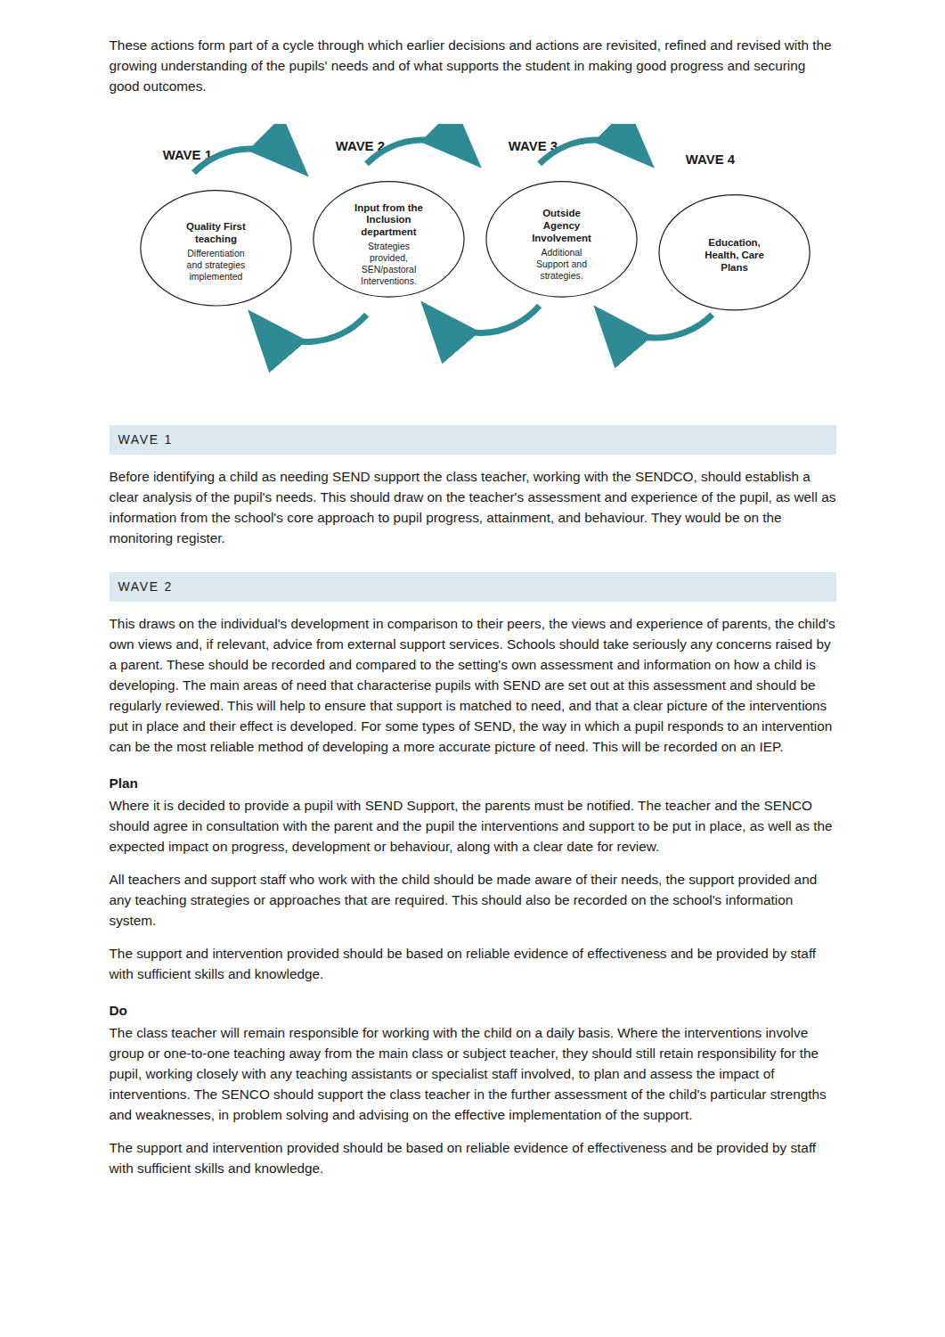These actions form part of a cycle through which earlier decisions and actions are revisited, refined and revised with the growing understanding of the pupils' needs and of what supports the student in making good progress and securing good outcomes.
WAVE 1 WAVE 2 WAVE 3 WAVE 4 Quality First teaching Differentiation and strategies implemented Input from the Inclusion department Strategies provided, SEN/pastoral Interventions. Outside Agency Involvement Additional Support and strategies. Education, Health, Care Plans
WAVE 1
Before identifying a child as needing SEND support the class teacher, working with the SENDCO, should establish a clear analysis of the pupil's needs. This should draw on the teacher's assessment and experience of the pupil, as well as information from the school's core approach to pupil progress, attainment, and behaviour. They would be on the monitoring register.
WAVE 2
This draws on the individual's development in comparison to their peers, the views and experience of parents, the child's own views and, if relevant, advice from external support services. Schools should take seriously any concerns raised by a parent. These should be recorded and compared to the setting's own assessment and information on how a child is developing. The main areas of need that characterise pupils with SEND are set out at this assessment and should be regularly reviewed. This will help to ensure that support is matched to need, and that a clear picture of the interventions put in place and their effect is developed. For some types of SEND, the way in which a pupil responds to an intervention can be the most reliable method of developing a more accurate picture of need. This will be recorded on an IEP.
Plan
Where it is decided to provide a pupil with SEND Support, the parents must be notified. The teacher and the SENCO should agree in consultation with the parent and the pupil the interventions and support to be put in place, as well as the expected impact on progress, development or behaviour, along with a clear date for review.
All teachers and support staff who work with the child should be made aware of their needs, the support provided and any teaching strategies or approaches that are required. This should also be recorded on the school's information system.
The support and intervention provided should be based on reliable evidence of effectiveness and be provided by staff with sufficient skills and knowledge.
Do
The class teacher will remain responsible for working with the child on a daily basis. Where the interventions involve group or one-to-one teaching away from the main class or subject teacher, they should still retain responsibility for the pupil, working closely with any teaching assistants or specialist staff involved, to plan and assess the impact of interventions. The SENCO should support the class teacher in the further assessment of the child's particular strengths and weaknesses, in problem solving and advising on the effective implementation of the support.
The support and intervention provided should be based on reliable evidence of effectiveness and be provided by staff with sufficient skills and knowledge.